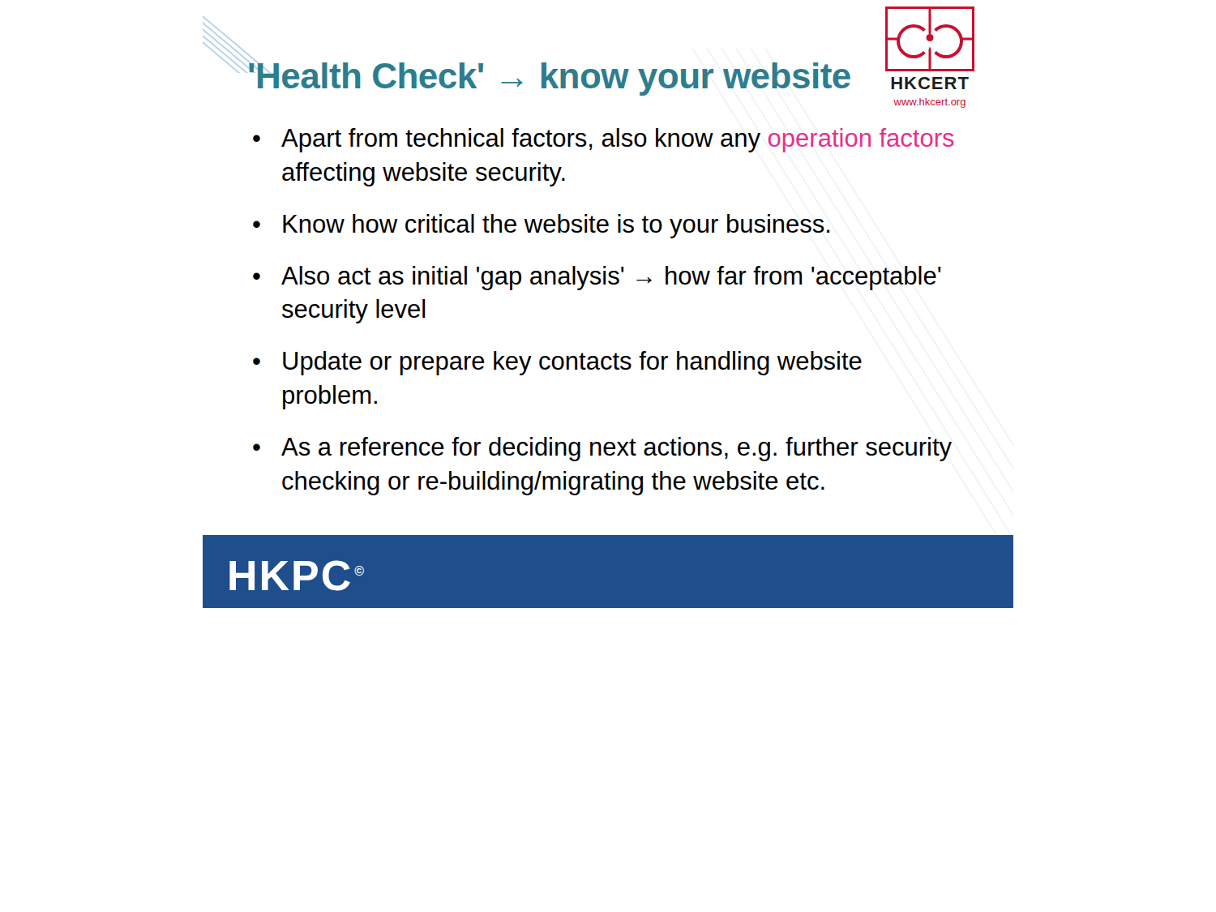HKCERT
www.hkcert.org
'Health Check' → know your website
Apart from technical factors, also know any operation factors affecting website security.
Know how critical the website is to your business.
Also act as initial 'gap analysis' → how far from 'acceptable' security level
Update or prepare key contacts for handling website problem.
As a reference for deciding next actions, e.g. further security checking or re-building/migrating the website etc.
HKPC©